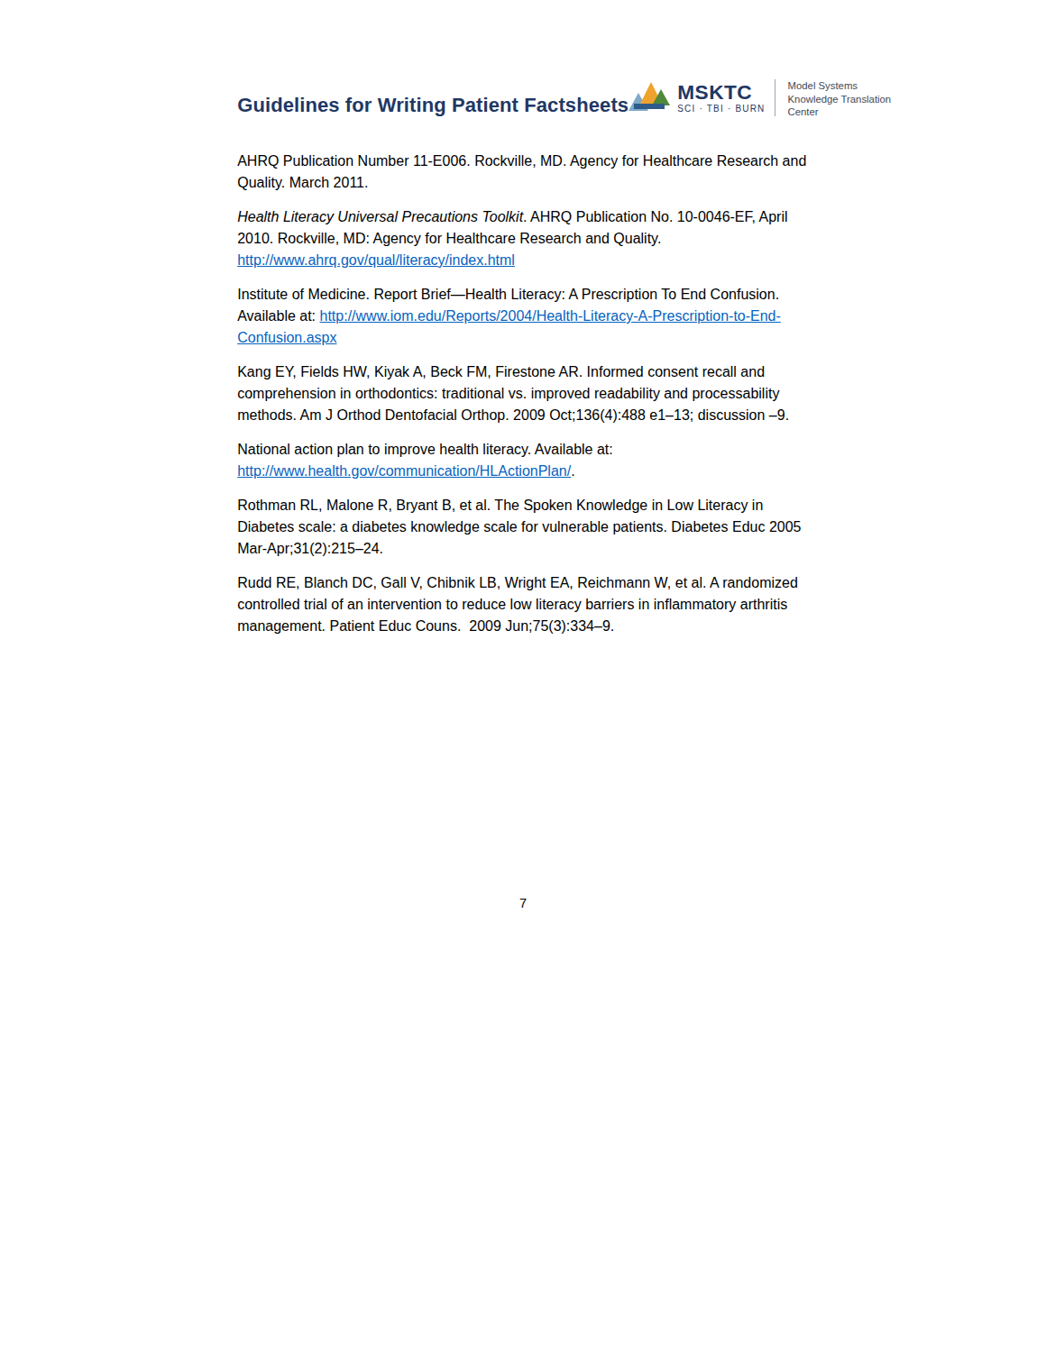Guidelines for Writing Patient Factsheets
MSKTC
SCI · TBI · BURN
Model Systems
Knowledge Translation
Center
AHRQ Publication Number 11-E006. Rockville, MD. Agency for Healthcare Research and Quality. March 2011.
Health Literacy Universal Precautions Toolkit. AHRQ Publication No. 10-0046-EF, April 2010. Rockville, MD: Agency for Healthcare Research and Quality. http://www.ahrq.gov/qual/literacy/index.html
Institute of Medicine. Report Brief—Health Literacy: A Prescription To End Confusion. Available at: http://www.iom.edu/Reports/2004/Health-Literacy-A-Prescription-to-End-Confusion.aspx
Kang EY, Fields HW, Kiyak A, Beck FM, Firestone AR. Informed consent recall and comprehension in orthodontics: traditional vs. improved readability and processability methods. Am J Orthod Dentofacial Orthop. 2009 Oct;136(4):488 e1–13; discussion –9.
National action plan to improve health literacy. Available at: http://www.health.gov/communication/HLActionPlan/.
Rothman RL, Malone R, Bryant B, et al. The Spoken Knowledge in Low Literacy in Diabetes scale: a diabetes knowledge scale for vulnerable patients. Diabetes Educ 2005 Mar-Apr;31(2):215–24.
Rudd RE, Blanch DC, Gall V, Chibnik LB, Wright EA, Reichmann W, et al. A randomized controlled trial of an intervention to reduce low literacy barriers in inflammatory arthritis management. Patient Educ Couns. 2009 Jun;75(3):334–9.
7